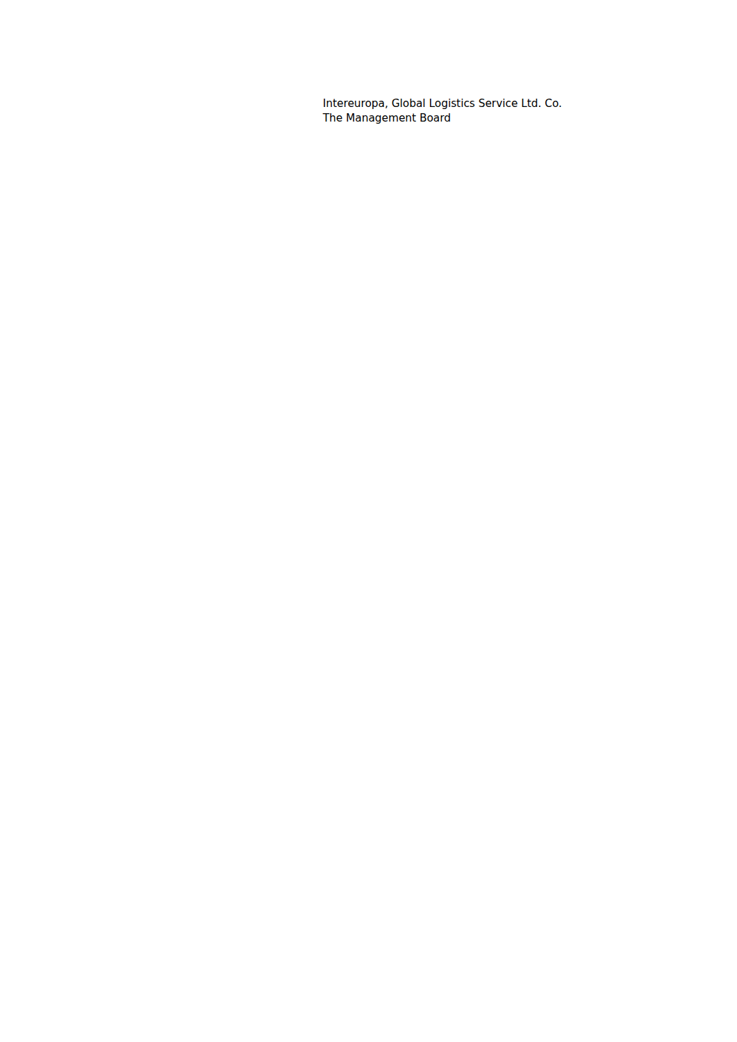Intereuropa, Global Logistics Service Ltd. Co.
The Management Board